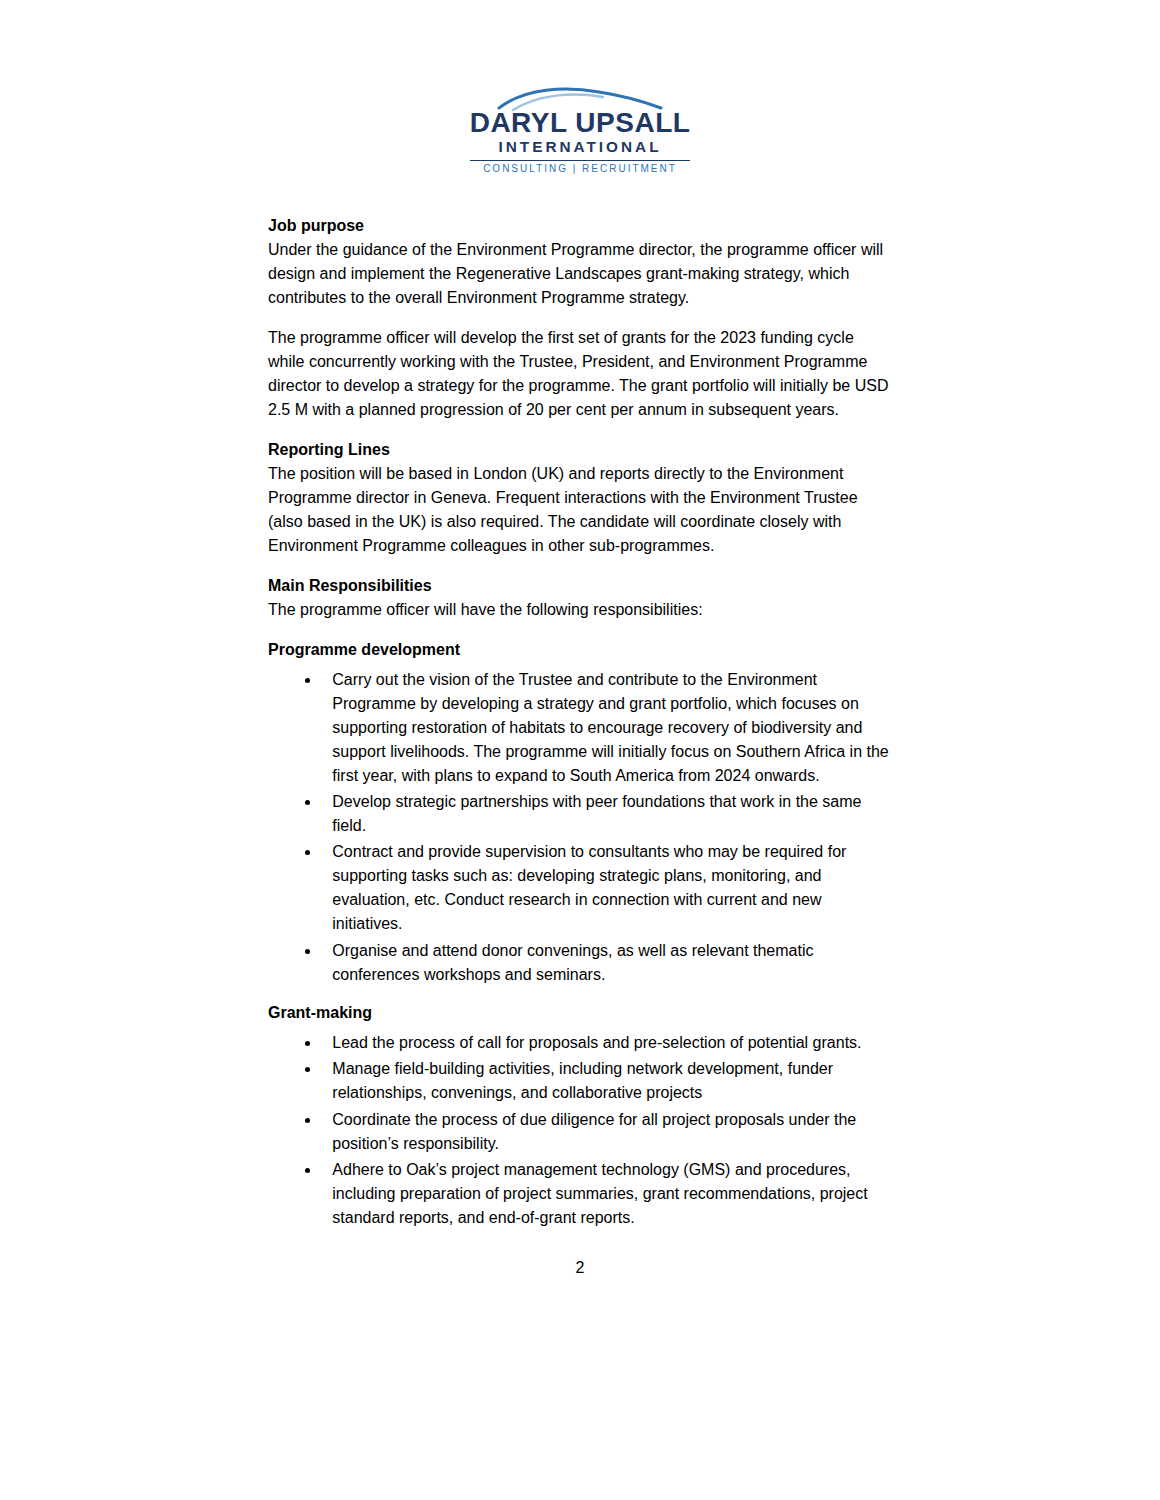DARYL UPSALL
INTERNATIONAL
CONSULTING | RECRUITMENT
Job purpose
Under the guidance of the Environment Programme director, the programme officer will design and implement the Regenerative Landscapes grant-making strategy, which contributes to the overall Environment Programme strategy.
The programme officer will develop the first set of grants for the 2023 funding cycle while concurrently working with the Trustee, President, and Environment Programme director to develop a strategy for the programme. The grant portfolio will initially be USD 2.5 M with a planned progression of 20 per cent per annum in subsequent years.
Reporting Lines
The position will be based in London (UK) and reports directly to the Environment Programme director in Geneva. Frequent interactions with the Environment Trustee (also based in the UK) is also required. The candidate will coordinate closely with Environment Programme colleagues in other sub-programmes.
Main Responsibilities
The programme officer will have the following responsibilities:
Programme development
Carry out the vision of the Trustee and contribute to the Environment Programme by developing a strategy and grant portfolio, which focuses on supporting restoration of habitats to encourage recovery of biodiversity and support livelihoods. The programme will initially focus on Southern Africa in the first year, with plans to expand to South America from 2024 onwards.
Develop strategic partnerships with peer foundations that work in the same field.
Contract and provide supervision to consultants who may be required for supporting tasks such as: developing strategic plans, monitoring, and evaluation, etc. Conduct research in connection with current and new initiatives.
Organise and attend donor convenings, as well as relevant thematic conferences workshops and seminars.
Grant-making
Lead the process of call for proposals and pre-selection of potential grants.
Manage field-building activities, including network development, funder relationships, convenings, and collaborative projects
Coordinate the process of due diligence for all project proposals under the position’s responsibility.
Adhere to Oak’s project management technology (GMS) and procedures, including preparation of project summaries, grant recommendations, project standard reports, and end-of-grant reports.
2